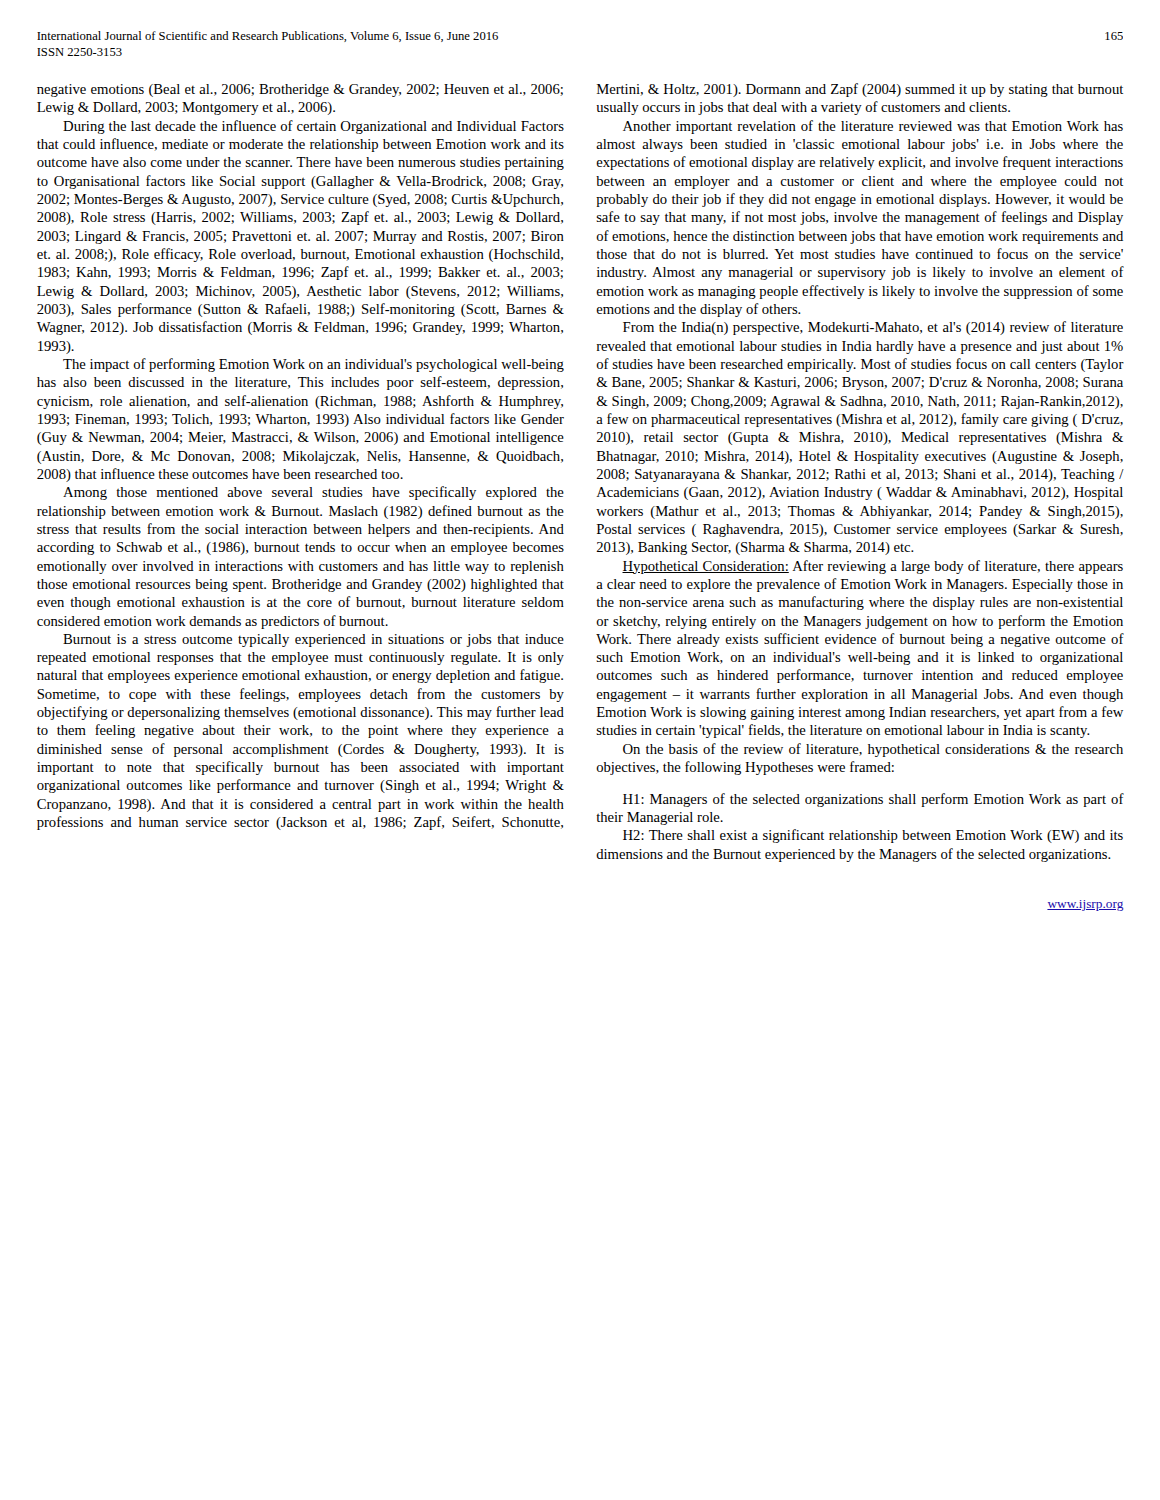International Journal of Scientific and Research Publications, Volume 6, Issue 6, June 2016
ISSN 2250-3153
165
negative emotions (Beal et al., 2006; Brotheridge & Grandey, 2002; Heuven et al., 2006; Lewig & Dollard, 2003; Montgomery et al., 2006).
During the last decade the influence of certain Organizational and Individual Factors that could influence, mediate or moderate the relationship between Emotion work and its outcome have also come under the scanner. There have been numerous studies pertaining to Organisational factors like Social support (Gallagher & Vella-Brodrick, 2008; Gray, 2002; Montes-Berges & Augusto, 2007), Service culture (Syed, 2008; Curtis &Upchurch, 2008), Role stress (Harris, 2002; Williams, 2003; Zapf et. al., 2003; Lewig & Dollard, 2003; Lingard & Francis, 2005; Pravettoni et. al. 2007; Murray and Rostis, 2007; Biron et. al. 2008;), Role efficacy, Role overload, burnout, Emotional exhaustion (Hochschild, 1983; Kahn, 1993; Morris & Feldman, 1996; Zapf et. al., 1999; Bakker et. al., 2003; Lewig & Dollard, 2003; Michinov, 2005), Aesthetic labor (Stevens, 2012; Williams, 2003), Sales performance (Sutton & Rafaeli, 1988;) Self-monitoring (Scott, Barnes & Wagner, 2012). Job dissatisfaction (Morris & Feldman, 1996; Grandey, 1999; Wharton, 1993).
The impact of performing Emotion Work on an individual's psychological well-being has also been discussed in the literature, This includes poor self-esteem, depression, cynicism, role alienation, and self-alienation (Richman, 1988; Ashforth & Humphrey, 1993; Fineman, 1993; Tolich, 1993; Wharton, 1993) Also individual factors like Gender (Guy & Newman, 2004; Meier, Mastracci, & Wilson, 2006) and Emotional intelligence (Austin, Dore, & Mc Donovan, 2008; Mikolajczak, Nelis, Hansenne, & Quoidbach, 2008) that influence these outcomes have been researched too.
Among those mentioned above several studies have specifically explored the relationship between emotion work & Burnout. Maslach (1982) defined burnout as the stress that results from the social interaction between helpers and then-recipients. And according to Schwab et al., (1986), burnout tends to occur when an employee becomes emotionally over involved in interactions with customers and has little way to replenish those emotional resources being spent. Brotheridge and Grandey (2002) highlighted that even though emotional exhaustion is at the core of burnout, burnout literature seldom considered emotion work demands as predictors of burnout.
Burnout is a stress outcome typically experienced in situations or jobs that induce repeated emotional responses that the employee must continuously regulate. It is only natural that employees experience emotional exhaustion, or energy depletion and fatigue. Sometime, to cope with these feelings, employees detach from the customers by objectifying or depersonalizing themselves (emotional dissonance). This may further lead to them feeling negative about their work, to the point where they experience a diminished sense of personal accomplishment (Cordes & Dougherty, 1993). It is important to note that specifically burnout has been associated with important organizational outcomes like performance and turnover (Singh et al., 1994; Wright & Cropanzano, 1998). And that it is considered a central part in work within the health professions and human service sector (Jackson et al, 1986; Zapf, Seifert, Schonutte, Mertini, & Holtz, 2001). Dormann and Zapf (2004) summed it up by stating that burnout usually occurs in jobs that deal with a variety of customers and clients.
Another important revelation of the literature reviewed was that Emotion Work has almost always been studied in 'classic emotional labour jobs' i.e. in Jobs where the expectations of emotional display are relatively explicit, and involve frequent interactions between an employer and a customer or client and where the employee could not probably do their job if they did not engage in emotional displays. However, it would be safe to say that many, if not most jobs, involve the management of feelings and Display of emotions, hence the distinction between jobs that have emotion work requirements and those that do not is blurred. Yet most studies have continued to focus on the service' industry. Almost any managerial or supervisory job is likely to involve an element of emotion work as managing people effectively is likely to involve the suppression of some emotions and the display of others.
From the India(n) perspective, Modekurti-Mahato, et al's (2014) review of literature revealed that emotional labour studies in India hardly have a presence and just about 1% of studies have been researched empirically. Most of studies focus on call centers (Taylor & Bane, 2005; Shankar & Kasturi, 2006; Bryson, 2007; D'cruz & Noronha, 2008; Surana & Singh, 2009; Chong,2009; Agrawal & Sadhna, 2010, Nath, 2011; Rajan-Rankin,2012), a few on pharmaceutical representatives (Mishra et al, 2012), family care giving ( D'cruz, 2010), retail sector (Gupta & Mishra, 2010), Medical representatives (Mishra & Bhatnagar, 2010; Mishra, 2014), Hotel & Hospitality executives (Augustine & Joseph, 2008; Satyanarayana & Shankar, 2012; Rathi et al, 2013; Shani et al., 2014), Teaching / Academicians (Gaan, 2012), Aviation Industry ( Waddar & Aminabhavi, 2012), Hospital workers (Mathur et al., 2013; Thomas & Abhiyankar, 2014; Pandey & Singh,2015), Postal services ( Raghavendra, 2015), Customer service employees (Sarkar & Suresh, 2013), Banking Sector, (Sharma & Sharma, 2014) etc.
Hypothetical Consideration: After reviewing a large body of literature, there appears a clear need to explore the prevalence of Emotion Work in Managers. Especially those in the non-service arena such as manufacturing where the display rules are non-existential or sketchy, relying entirely on the Managers judgement on how to perform the Emotion Work. There already exists sufficient evidence of burnout being a negative outcome of such Emotion Work, on an individual's well-being and it is linked to organizational outcomes such as hindered performance, turnover intention and reduced employee engagement – it warrants further exploration in all Managerial Jobs. And even though Emotion Work is slowing gaining interest among Indian researchers, yet apart from a few studies in certain 'typical' fields, the literature on emotional labour in India is scanty.
On the basis of the review of literature, hypothetical considerations & the research objectives, the following Hypotheses were framed:
H1: Managers of the selected organizations shall perform Emotion Work as part of their Managerial role.
H2: There shall exist a significant relationship between Emotion Work (EW) and its dimensions and the Burnout experienced by the Managers of the selected organizations.
www.ijsrp.org